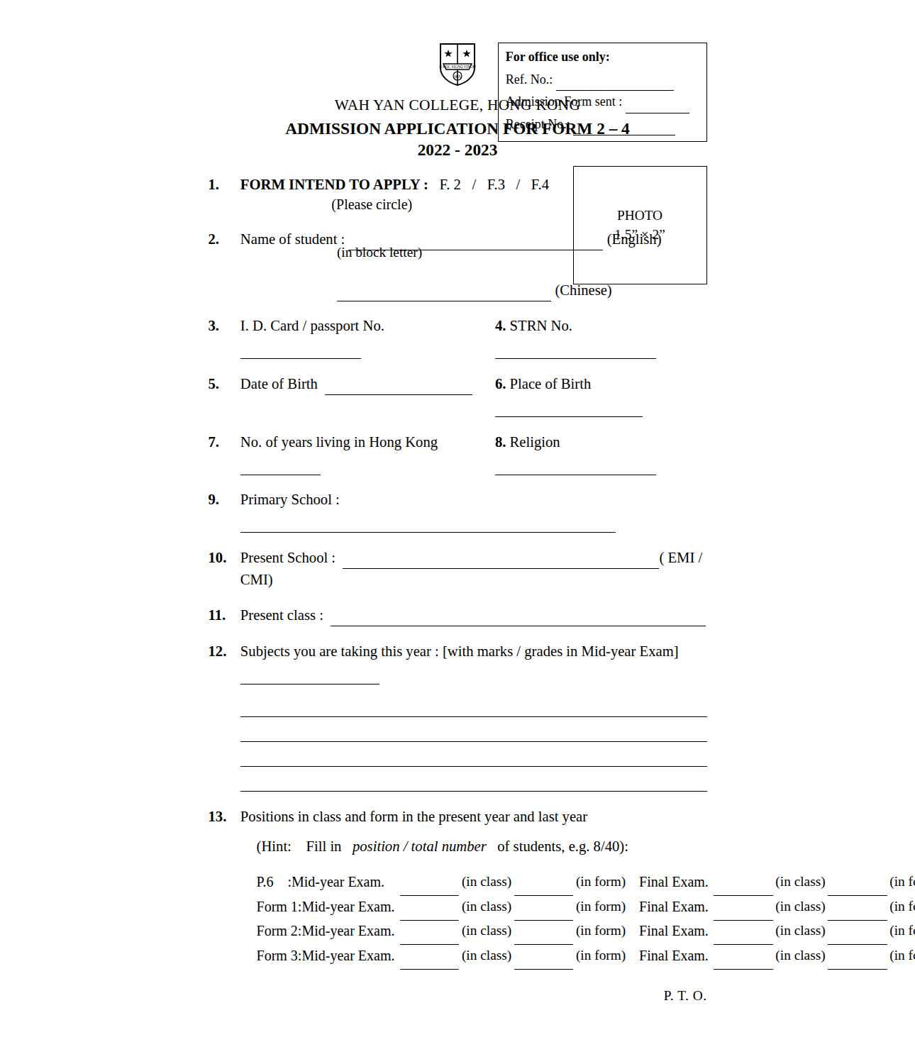For office use only:
Ref. No.:
Admission Form sent :
Receipt No.:
IN HOC SIGNO VINCES IHS
WAH YAN COLLEGE, HONG KONG
ADMISSION APPLICATION FOR FORM 2 – 4 2022 - 2023
PHOTO
1.5” × 2”
FORM INTEND TO APPLY : F. 2 / F.3 / F.4 (Please circle)
Name of student : (English) (in block letter)
(Chinese)
I. D. Card / passport No.
4. STRN No.
Date of Birth
6. Place of Birth
No. of years living in Hong Kong
8. Religion
Primary School :
Present School : ( EMI / CMI)
Present class :
Subjects you are taking this year : [with marks / grades in Mid-year Exam]
Positions in class and form in the present year and last year (Hint: Fill in position / total number of students, e.g. 8/40):
| P.6 :Mid-year Exam. | | (in class) | | (in form) | Final Exam. | | (in class) | | (in form) |
| Form 1:Mid-year Exam. | | (in class) | | (in form) | Final Exam. | | (in class) | | (in form) |
| Form 2:Mid-year Exam. | | (in class) | | (in form) | Final Exam. | | (in class) | | (in form) |
| Form 3:Mid-year Exam. | | (in class) | | (in form) | Final Exam. | | (in class) | | (in form) |
P. T. O.